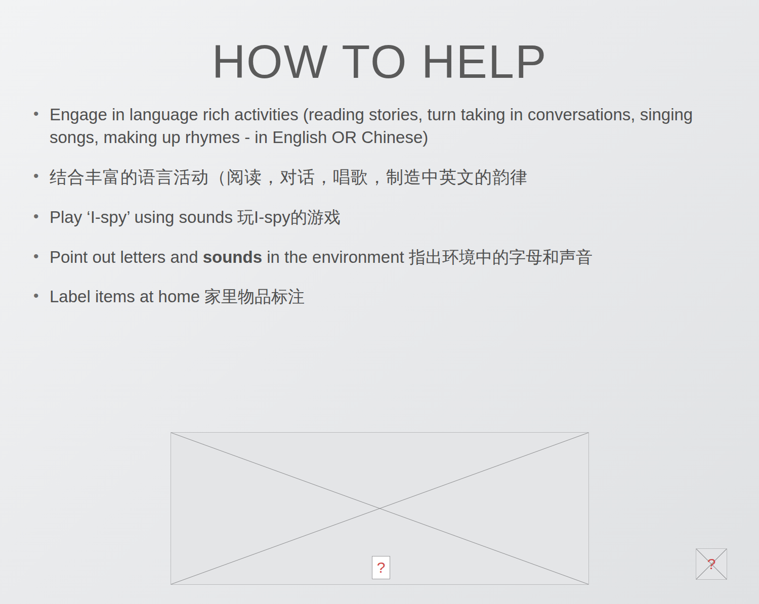HOW TO HELP
Engage in language rich activities (reading stories, turn taking in conversations, singing songs, making up rhymes - in English OR Chinese)
结合丰富的语言活动（阅读，对话，唱歌，制造中英文的韵律
Play ‘I-spy’ using sounds 玩I-spy的游戏
Point out letters and sounds in the environment 指出环境中的字母和声音
Label items at home 家里物品标注
?
?